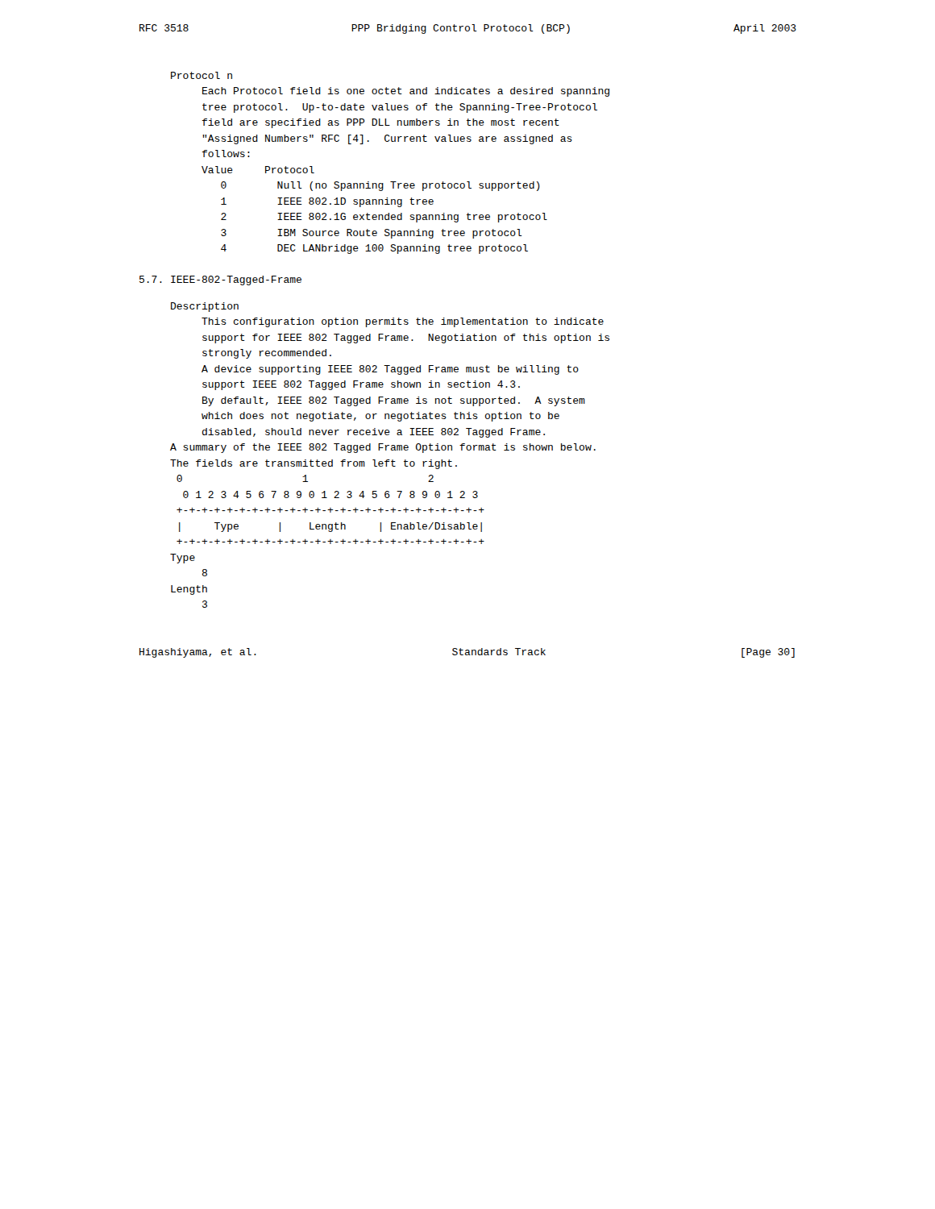RFC 3518 PPP Bridging Control Protocol (BCP) April 2003
Protocol n
Each Protocol field is one octet and indicates a desired spanning
tree protocol.  Up-to-date values of the Spanning-Tree-Protocol
field are specified as PPP DLL numbers in the most recent
"Assigned Numbers" RFC [4].  Current values are assigned as
follows:
Value     Protocol
   0        Null (no Spanning Tree protocol supported)
   1        IEEE 802.1D spanning tree
   2        IEEE 802.1G extended spanning tree protocol
   3        IBM Source Route Spanning tree protocol
   4        DEC LANbridge 100 Spanning tree protocol
5.7. IEEE-802-Tagged-Frame
Description
This configuration option permits the implementation to indicate
support for IEEE 802 Tagged Frame.  Negotiation of this option is
strongly recommended.
A device supporting IEEE 802 Tagged Frame must be willing to
support IEEE 802 Tagged Frame shown in section 4.3.
By default, IEEE 802 Tagged Frame is not supported.  A system
which does not negotiate, or negotiates this option to be
disabled, should never receive a IEEE 802 Tagged Frame.
A summary of the IEEE 802 Tagged Frame Option format is shown below.
The fields are transmitted from left to right.
 0                   1                   2
  0 1 2 3 4 5 6 7 8 9 0 1 2 3 4 5 6 7 8 9 0 1 2 3
 +-+-+-+-+-+-+-+-+-+-+-+-+-+-+-+-+-+-+-+-+-+-+-+-+
 |     Type      |    Length     | Enable/Disable|
 +-+-+-+-+-+-+-+-+-+-+-+-+-+-+-+-+-+-+-+-+-+-+-+-+
Type
8
Length
3
Higashiyama, et al. Standards Track [Page 30]